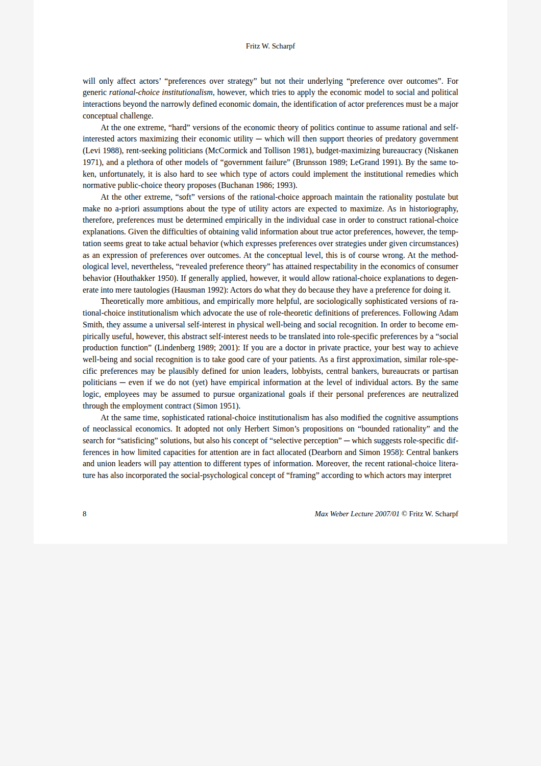Fritz W. Scharpf
will only affect actors’ “preferences over strategy” but not their underlying “preference over outcomes”. For generic rational-choice institutionalism, however, which tries to apply the economic model to social and political interactions beyond the narrowly defined economic domain, the identification of actor preferences must be a major conceptual challenge.
At the one extreme, “hard” versions of the economic theory of politics continue to assume rational and self-interested actors maximizing their economic utility ─ which will then support theories of predatory government (Levi 1988), rent-seeking politicians (McCormick and Tollison 1981), budget-maximizing bureaucracy (Niskanen 1971), and a plethora of other models of “government failure” (Brunsson 1989; LeGrand 1991). By the same token, unfortunately, it is also hard to see which type of actors could implement the institutional remedies which normative public-choice theory proposes (Buchanan 1986; 1993).
At the other extreme, “soft” versions of the rational-choice approach maintain the rationality postulate but make no a-priori assumptions about the type of utility actors are expected to maximize. As in historiography, therefore, preferences must be determined empirically in the individual case in order to construct rational-choice explanations. Given the difficulties of obtaining valid information about true actor preferences, however, the temptation seems great to take actual behavior (which expresses preferences over strategies under given circumstances) as an expression of preferences over outcomes. At the conceptual level, this is of course wrong. At the methodological level, nevertheless, “revealed preference theory” has attained respectability in the economics of consumer behavior (Houthakker 1950). If generally applied, however, it would allow rational-choice explanations to degenerate into mere tautologies (Hausman 1992): Actors do what they do because they have a preference for doing it.
Theoretically more ambitious, and empirically more helpful, are sociologically sophisticated versions of rational-choice institutionalism which advocate the use of role-theoretic definitions of preferences. Following Adam Smith, they assume a universal self-interest in physical well-being and social recognition. In order to become empirically useful, however, this abstract self-interest needs to be translated into role-specific preferences by a “social production function” (Lindenberg 1989; 2001): If you are a doctor in private practice, your best way to achieve well-being and social recognition is to take good care of your patients. As a first approximation, similar role-specific preferences may be plausibly defined for union leaders, lobbyists, central bankers, bureaucrats or partisan politicians ─ even if we do not (yet) have empirical information at the level of individual actors. By the same logic, employees may be assumed to pursue organizational goals if their personal preferences are neutralized through the employment contract (Simon 1951).
At the same time, sophisticated rational-choice institutionalism has also modified the cognitive assumptions of neoclassical economics. It adopted not only Herbert Simon’s propositions on “bounded rationality” and the search for “satisficing” solutions, but also his concept of “selective perception” ─ which suggests role-specific differences in how limited capacities for attention are in fact allocated (Dearborn and Simon 1958): Central bankers and union leaders will pay attention to different types of information. Moreover, the recent rational-choice literature has also incorporated the social-psychological concept of “framing” according to which actors may interpret
8 Max Weber Lecture 2007/01 © Fritz W. Scharpf